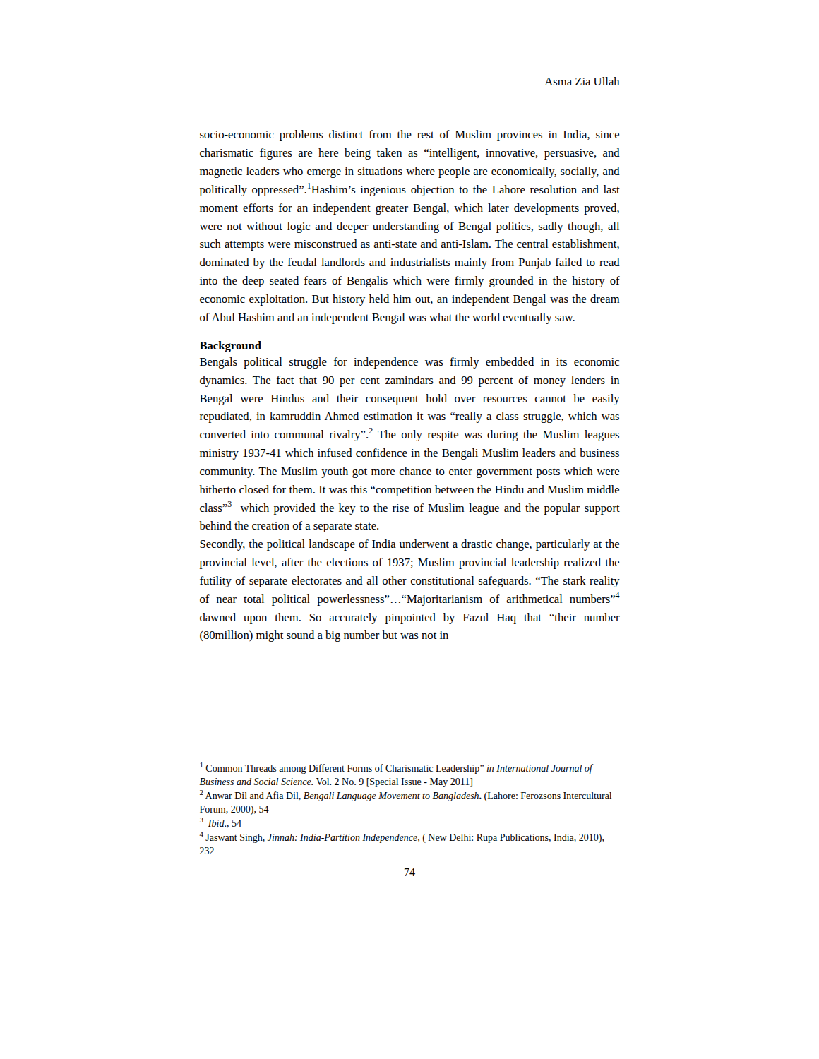Asma Zia Ullah
socio-economic problems distinct from the rest of Muslim provinces in India, since charismatic figures are here being taken as “intelligent, innovative, persuasive, and magnetic leaders who emerge in situations where people are economically, socially, and politically oppressed”.1Hashim’s ingenious objection to the Lahore resolution and last moment efforts for an independent greater Bengal, which later developments proved, were not without logic and deeper understanding of Bengal politics, sadly though, all such attempts were misconstrued as anti-state and anti-Islam. The central establishment, dominated by the feudal landlords and industrialists mainly from Punjab failed to read into the deep seated fears of Bengalis which were firmly grounded in the history of economic exploitation. But history held him out, an independent Bengal was the dream of Abul Hashim and an independent Bengal was what the world eventually saw.
Background
Bengals political struggle for independence was firmly embedded in its economic dynamics. The fact that 90 per cent zamindars and 99 percent of money lenders in Bengal were Hindus and their consequent hold over resources cannot be easily repudiated, in kamruddin Ahmed estimation it was “really a class struggle, which was converted into communal rivalry”.2 The only respite was during the Muslim leagues ministry 1937-41 which infused confidence in the Bengali Muslim leaders and business community. The Muslim youth got more chance to enter government posts which were hitherto closed for them. It was this “competition between the Hindu and Muslim middle class”3 which provided the key to the rise of Muslim league and the popular support behind the creation of a separate state.
Secondly, the political landscape of India underwent a drastic change, particularly at the provincial level, after the elections of 1937; Muslim provincial leadership realized the futility of separate electorates and all other constitutional safeguards. “The stark reality of near total political powerlessness”…“Majoritarianism of arithmetical numbers”4 dawned upon them. So accurately pinpointed by Fazul Haq that “their number (80million) might sound a big number but was not in
1 Common Threads among Different Forms of Charismatic Leadership” in International Journal of Business and Social Science. Vol. 2 No. 9 [Special Issue - May 2011]
2 Anwar Dil and Afia Dil, Bengali Language Movement to Bangladesh. (Lahore: Ferozsons Intercultural Forum, 2000), 54
3 Ibid., 54
4 Jaswant Singh, Jinnah: India-Partition Independence, ( New Delhi: Rupa Publications, India, 2010), 232
74